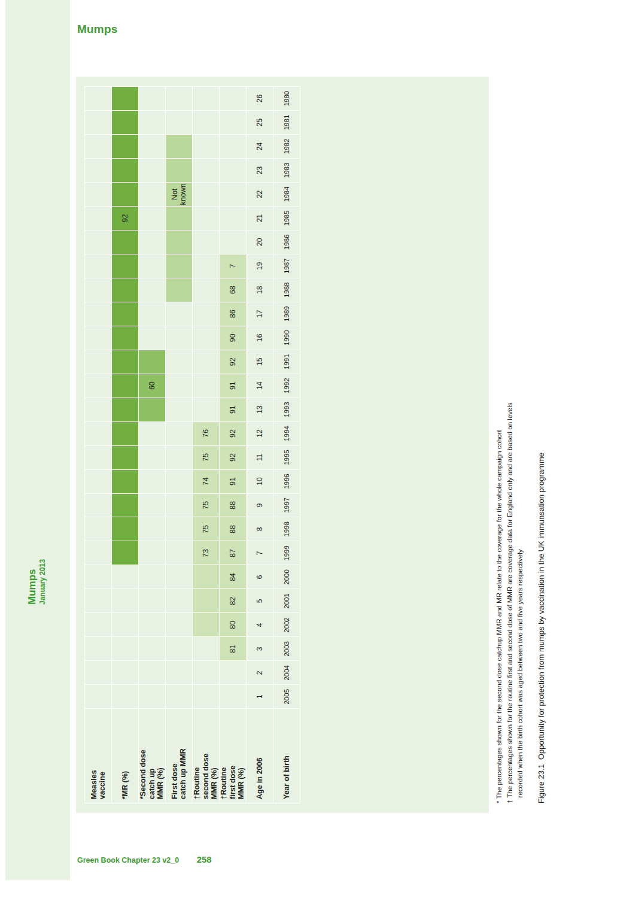Mumps January 2013
Mumps
| Measles vaccine | | | | | | | | | | | | | | | | | | | | | | | | | | |
| *MR (%) | | | | | | | | | | | | | | | | | | | | | 92 | | | | | |
| *Second dose catch up MMR (%) | | | | | | | | | | | | | | 60 | | | | | | | | | | | | |
| First dose catch up MMR | | | | | | | | | | | | | | | | | | | | | | Not known | | | | |
| †Routine second dose MMR (%) | | | | | | | 73 | 75 | 75 | 74 | 75 | 76 | | | | | | | | | | | | | | |
| †Routine first dose MMR (%) | | | 81 | 80 | 82 | 84 | 87 | 88 | 88 | 91 | 92 | 92 | 91 | 91 | 92 | 90 | 86 | 68 | 7 | | | | | | | |
| Age in 2006 | 1 | 2 | 3 | 4 | 5 | 6 | 7 | 8 | 9 | 10 | 11 | 12 | 13 | 14 | 15 | 16 | 17 | 18 | 19 | 20 | 21 | 22 | 23 | 24 | 25 | 26 |
| Year of birth | 2005 | 2004 | 2003 | 2002 | 2001 | 2000 | 1999 | 1998 | 1997 | 1996 | 1995 | 1994 | 1993 | 1992 | 1991 | 1990 | 1989 | 1988 | 1987 | 1986 | 1985 | 1984 | 1983 | 1982 | 1981 | 1980 |
* The percentages shown for the second dose catchup MMR and MR relate to the coverage for the whole campaign cohort
† The percentages shown for the routine first and second dose of MMR are coverage data for England only and are based on levels
recorded when the birth cohort was aged between two and five years respectively
Figure 23.1 Opportunity for protection from mumps by vaccination in the UK immunsation programme
Green Book Chapter 23 v2_0 258